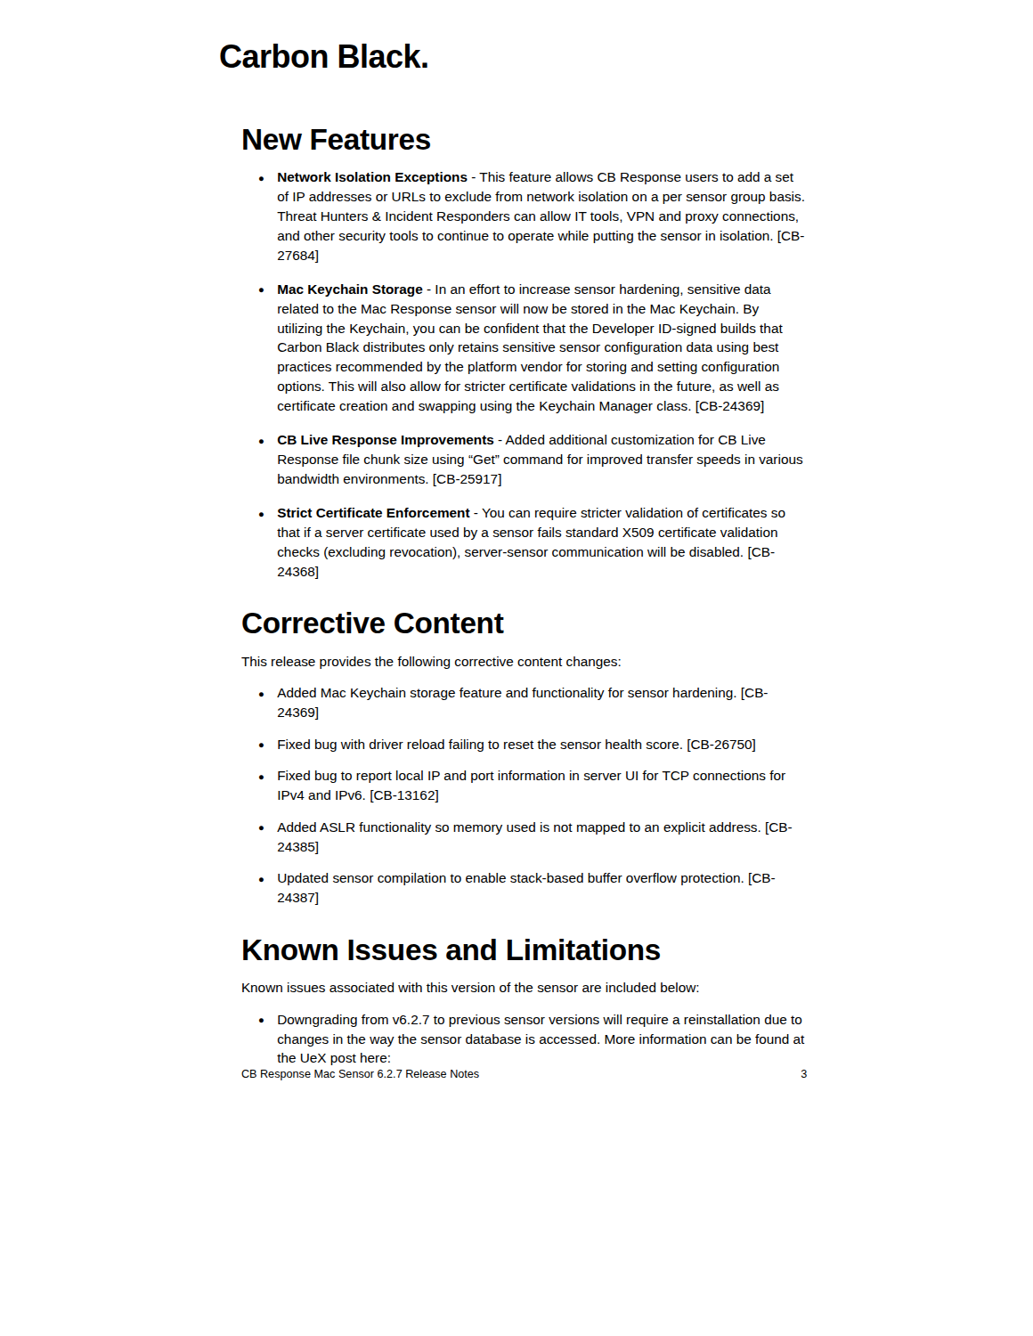Carbon Black.
New Features
Network Isolation Exceptions - This feature allows CB Response users to add a set of IP addresses or URLs to exclude from network isolation on a per sensor group basis. Threat Hunters & Incident Responders can allow IT tools, VPN and proxy connections, and other security tools to continue to operate while putting the sensor in isolation. [CB-27684]
Mac Keychain Storage - In an effort to increase sensor hardening, sensitive data related to the Mac Response sensor will now be stored in the Mac Keychain. By utilizing the Keychain, you can be confident that the Developer ID-signed builds that Carbon Black distributes only retains sensitive sensor configuration data using best practices recommended by the platform vendor for storing and setting configuration options. This will also allow for stricter certificate validations in the future, as well as certificate creation and swapping using the Keychain Manager class. [CB-24369]
CB Live Response Improvements - Added additional customization for CB Live Response file chunk size using “Get” command for improved transfer speeds in various bandwidth environments. [CB-25917]
Strict Certificate Enforcement - You can require stricter validation of certificates so that if a server certificate used by a sensor fails standard X509 certificate validation checks (excluding revocation), server-sensor communication will be disabled. [CB-24368]
Corrective Content
This release provides the following corrective content changes:
Added Mac Keychain storage feature and functionality for sensor hardening. [CB-24369]
Fixed bug with driver reload failing to reset the sensor health score. [CB-26750]
Fixed bug to report local IP and port information in server UI for TCP connections for IPv4 and IPv6. [CB-13162]
Added ASLR functionality so memory used is not mapped to an explicit address. [CB-24385]
Updated sensor compilation to enable stack-based buffer overflow protection. [CB-24387]
Known Issues and Limitations
Known issues associated with this version of the sensor are included below:
Downgrading from v6.2.7 to previous sensor versions will require a reinstallation due to changes in the way the sensor database is accessed. More information can be found at the UeX post here:
CB Response Mac Sensor 6.2.7 Release Notes
3